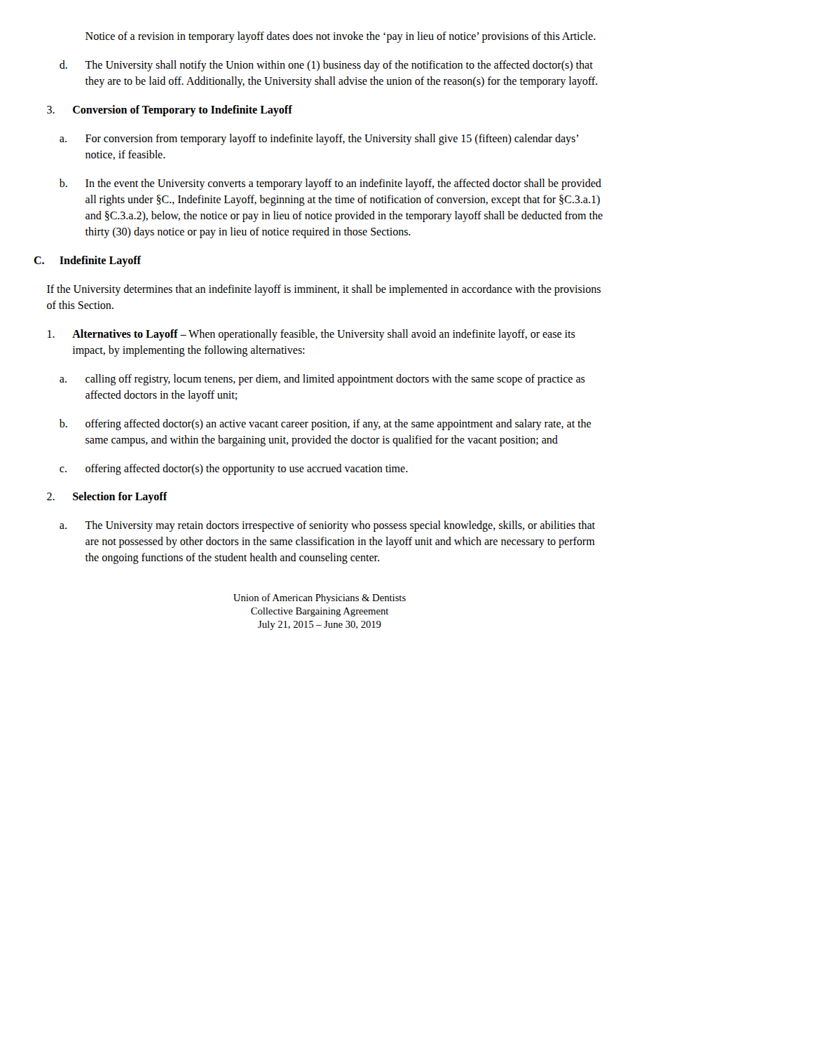Notice of a revision in temporary layoff dates does not invoke the ‘pay in lieu of notice’ provisions of this Article.
d. The University shall notify the Union within one (1) business day of the notification to the affected doctor(s) that they are to be laid off. Additionally, the University shall advise the union of the reason(s) for the temporary layoff.
3.
Conversion of Temporary to Indefinite Layoff
a. For conversion from temporary layoff to indefinite layoff, the University shall give 15 (fifteen) calendar days’ notice, if feasible.
b. In the event the University converts a temporary layoff to an indefinite layoff, the affected doctor shall be provided all rights under §C., Indefinite Layoff, beginning at the time of notification of conversion, except that for §C.3.a.1) and §C.3.a.2), below, the notice or pay in lieu of notice provided in the temporary layoff shall be deducted from the thirty (30) days notice or pay in lieu of notice required in those Sections.
C.
Indefinite Layoff
If the University determines that an indefinite layoff is imminent, it shall be implemented in accordance with the provisions of this Section.
1.
Alternatives to Layoff
– When operationally feasible, the University shall avoid an indefinite layoff, or ease its impact, by implementing the following alternatives:
a. calling off registry, locum tenens, per diem, and limited appointment doctors with the same scope of practice as affected doctors in the layoff unit;
b. offering affected doctor(s) an active vacant career position, if any, at the same appointment and salary rate, at the same campus, and within the bargaining unit, provided the doctor is qualified for the vacant position; and
c. offering affected doctor(s) the opportunity to use accrued vacation time.
2.
Selection for Layoff
a. The University may retain doctors irrespective of seniority who possess special knowledge, skills, or abilities that are not possessed by other doctors in the same classification in the layoff unit and which are necessary to perform the ongoing functions of the student health and counseling center.
Union of American Physicians & Dentists
Collective Bargaining Agreement
July 21, 2015 – June 30, 2019